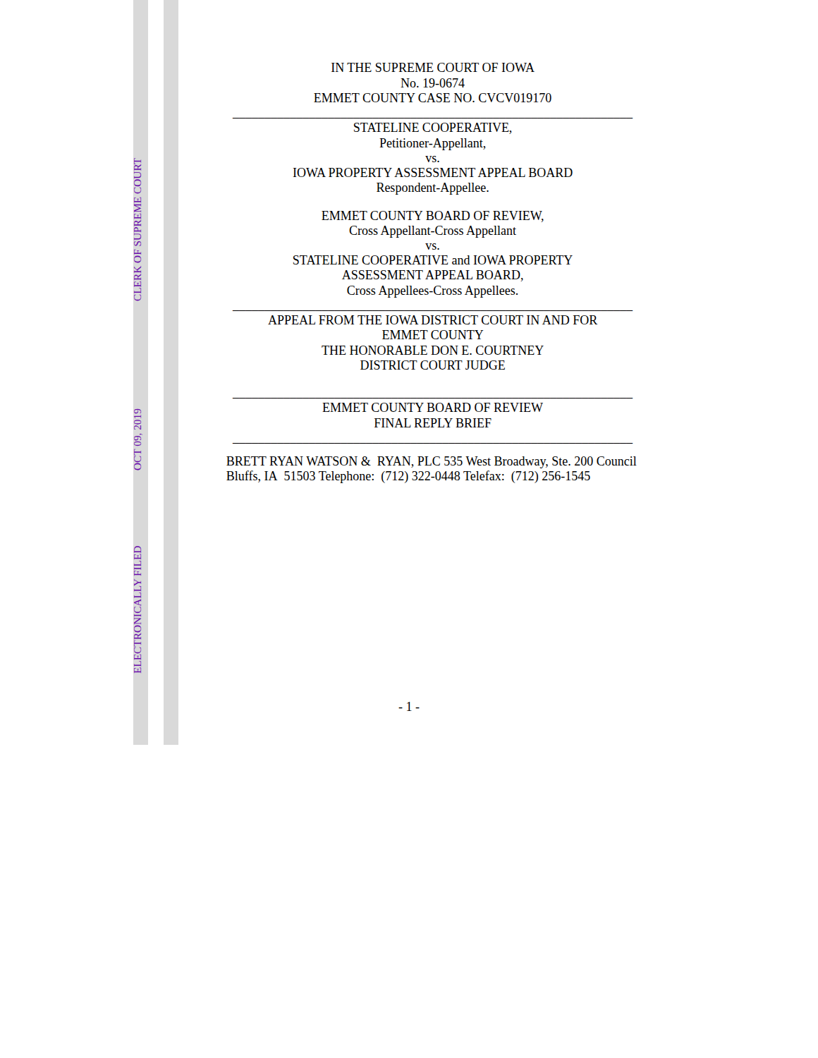CLERK OF SUPREME COURT
OCT 09, 2019
ELECTRONICALLY FILED
IN THE SUPREME COURT OF IOWA No. 19-0674 EMMET COUNTY CASE NO. CVCV019170 _______________________________________________________________ STATELINE COOPERATIVE, Petitioner-Appellant, vs. IOWA PROPERTY ASSESSMENT APPEAL BOARD Respondent-Appellee. EMMET COUNTY BOARD OF REVIEW, Cross Appellant-Cross Appellant vs. STATELINE COOPERATIVE and IOWA PROPERTY ASSESSMENT APPEAL BOARD, Cross Appellees-Cross Appellees. _______________________________________________________________ APPEAL FROM THE IOWA DISTRICT COURT IN AND FOR EMMET COUNTY THE HONORABLE DON E. COURTNEY DISTRICT COURT JUDGE _______________________________________________________________ EMMET COUNTY BOARD OF REVIEW FINAL REPLY BRIEF _______________________________________________________________
BRETT RYAN WATSON & RYAN, PLC 535 West Broadway, Ste. 200 Council Bluffs, IA 51503 Telephone: (712) 322-0448 Telefax: (712) 256-1545
- 1 -